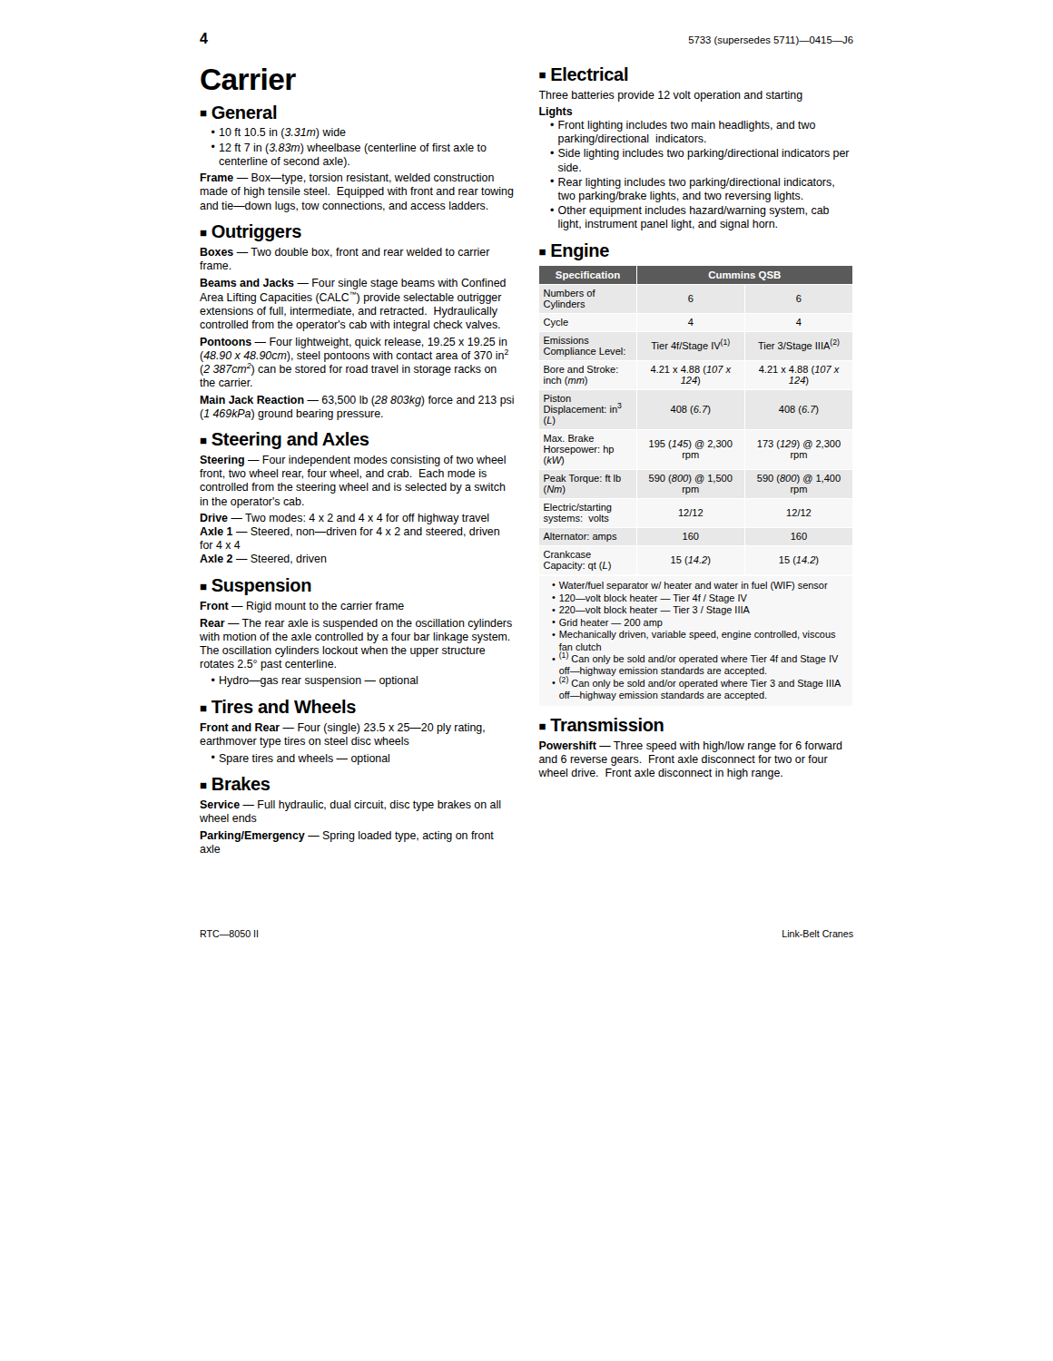4 5733 (supersedes 5711)—0415—J6
Carrier
General
10 ft 10.5 in (3.31m) wide
12 ft 7 in (3.83m) wheelbase (centerline of first axle to centerline of second axle).
Frame — Box—type, torsion resistant, welded construction made of high tensile steel. Equipped with front and rear towing and tie—down lugs, tow connections, and access ladders.
Outriggers
Boxes — Two double box, front and rear welded to carrier frame.
Beams and Jacks — Four single stage beams with Confined Area Lifting Capacities (CALC™) provide selectable outrigger extensions of full, intermediate, and retracted. Hydraulically controlled from the operator's cab with integral check valves.
Pontoons — Four lightweight, quick release, 19.25 x 19.25 in (48.90 x 48.90cm), steel pontoons with contact area of 370 in2 (2 387cm2) can be stored for road travel in storage racks on the carrier.
Main Jack Reaction — 63,500 lb (28 803kg) force and 213 psi (1 469kPa) ground bearing pressure.
Steering and Axles
Steering — Four independent modes consisting of two wheel front, two wheel rear, four wheel, and crab. Each mode is controlled from the steering wheel and is selected by a switch in the operator's cab.
Drive — Two modes: 4 x 2 and 4 x 4 for off highway travel
Axle 1 — Steered, non—driven for 4 x 2 and steered, driven for 4 x 4
Axle 2 — Steered, driven
Suspension
Front — Rigid mount to the carrier frame
Rear — The rear axle is suspended on the oscillation cylinders with motion of the axle controlled by a four bar linkage system. The oscillation cylinders lockout when the upper structure rotates 2.5° past centerline.
Hydro—gas rear suspension — optional
Tires and Wheels
Front and Rear — Four (single) 23.5 x 25—20 ply rating, earthmover type tires on steel disc wheels
Spare tires and wheels — optional
Brakes
Service — Full hydraulic, dual circuit, disc type brakes on all wheel ends
Parking/Emergency — Spring loaded type, acting on front axle
Electrical
Three batteries provide 12 volt operation and starting
Lights
Front lighting includes two main headlights, and two parking/directional indicators.
Side lighting includes two parking/directional indicators per side.
Rear lighting includes two parking/directional indicators, two parking/brake lights, and two reversing lights.
Other equipment includes hazard/warning system, cab light, instrument panel light, and signal horn.
Engine
| Specification | Cummins QSB |
| --- | --- |
| Numbers of Cylinders | 6 | 6 |
| Cycle | 4 | 4 |
| Emissions Compliance Level: | Tier 4f/Stage IV (1) | Tier 3/Stage IIIA (2) |
| Bore and Stroke: inch ( mm ) | 4.21 x 4.88 ( 107 x 124 ) | 4.21 x 4.88 ( 107 x 124 ) |
| Piston Displacement: in 3 ( L ) | 408 ( 6.7 ) | 408 ( 6.7 ) |
| Max. Brake Horsepower: hp ( kW ) | 195 ( 145 ) @ 2,300 rpm | 173 ( 129 ) @ 2,300 rpm |
| Peak Torque: ft lb ( Nm ) | 590 ( 800 ) @ 1,500 rpm | 590 ( 800 ) @ 1,400 rpm |
| Electric/starting systems: volts | 12/12 | 12/12 |
| Alternator: amps | 160 | 160 |
| Crankcase Capacity: qt ( L ) | 15 ( 14.2 ) | 15 ( 14.2 ) |
Water/fuel separator w/ heater and water in fuel (WIF) sensor
120—volt block heater — Tier 4f / Stage IV
220—volt block heater — Tier 3 / Stage IIIA
Grid heater — 200 amp
Mechanically driven, variable speed, engine controlled, viscous fan clutch
(1) Can only be sold and/or operated where Tier 4f and Stage IV off—highway emission standards are accepted.
(2) Can only be sold and/or operated where Tier 3 and Stage IIIA off—highway emission standards are accepted.
Transmission
Powershift — Three speed with high/low range for 6 forward and 6 reverse gears. Front axle disconnect for two or four wheel drive. Front axle disconnect in high range.
RTC—8050 II Link-Belt Cranes